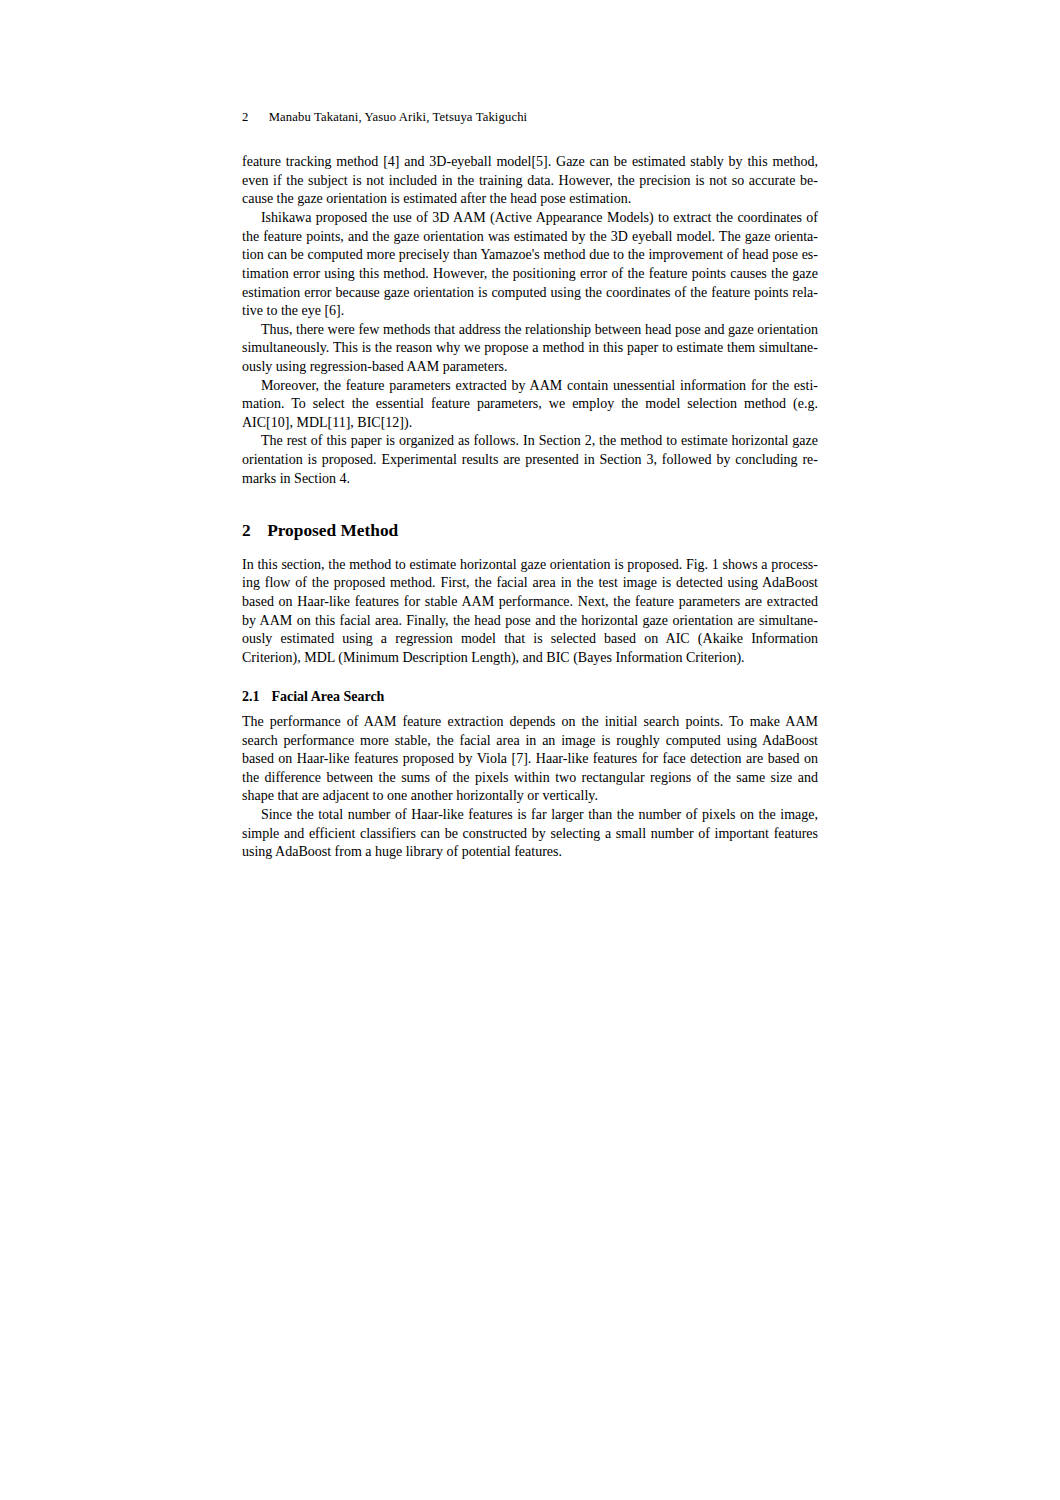2 Manabu Takatani, Yasuo Ariki, Tetsuya Takiguchi
feature tracking method [4] and 3D-eyeball model[5]. Gaze can be estimated stably by this method, even if the subject is not included in the training data. However, the precision is not so accurate because the gaze orientation is estimated after the head pose estimation.
Ishikawa proposed the use of 3D AAM (Active Appearance Models) to extract the coordinates of the feature points, and the gaze orientation was estimated by the 3D eyeball model. The gaze orientation can be computed more precisely than Yamazoe's method due to the improvement of head pose estimation error using this method. However, the positioning error of the feature points causes the gaze estimation error because gaze orientation is computed using the coordinates of the feature points relative to the eye [6].
Thus, there were few methods that address the relationship between head pose and gaze orientation simultaneously. This is the reason why we propose a method in this paper to estimate them simultaneously using regression-based AAM parameters.
Moreover, the feature parameters extracted by AAM contain unessential information for the estimation. To select the essential feature parameters, we employ the model selection method (e.g. AIC[10], MDL[11], BIC[12]).
The rest of this paper is organized as follows. In Section 2, the method to estimate horizontal gaze orientation is proposed. Experimental results are presented in Section 3, followed by concluding remarks in Section 4.
2 Proposed Method
In this section, the method to estimate horizontal gaze orientation is proposed. Fig. 1 shows a processing flow of the proposed method. First, the facial area in the test image is detected using AdaBoost based on Haar-like features for stable AAM performance. Next, the feature parameters are extracted by AAM on this facial area. Finally, the head pose and the horizontal gaze orientation are simultaneously estimated using a regression model that is selected based on AIC (Akaike Information Criterion), MDL (Minimum Description Length), and BIC (Bayes Information Criterion).
2.1 Facial Area Search
The performance of AAM feature extraction depends on the initial search points. To make AAM search performance more stable, the facial area in an image is roughly computed using AdaBoost based on Haar-like features proposed by Viola [7]. Haar-like features for face detection are based on the difference between the sums of the pixels within two rectangular regions of the same size and shape that are adjacent to one another horizontally or vertically.
Since the total number of Haar-like features is far larger than the number of pixels on the image, simple and efficient classifiers can be constructed by selecting a small number of important features using AdaBoost from a huge library of potential features.